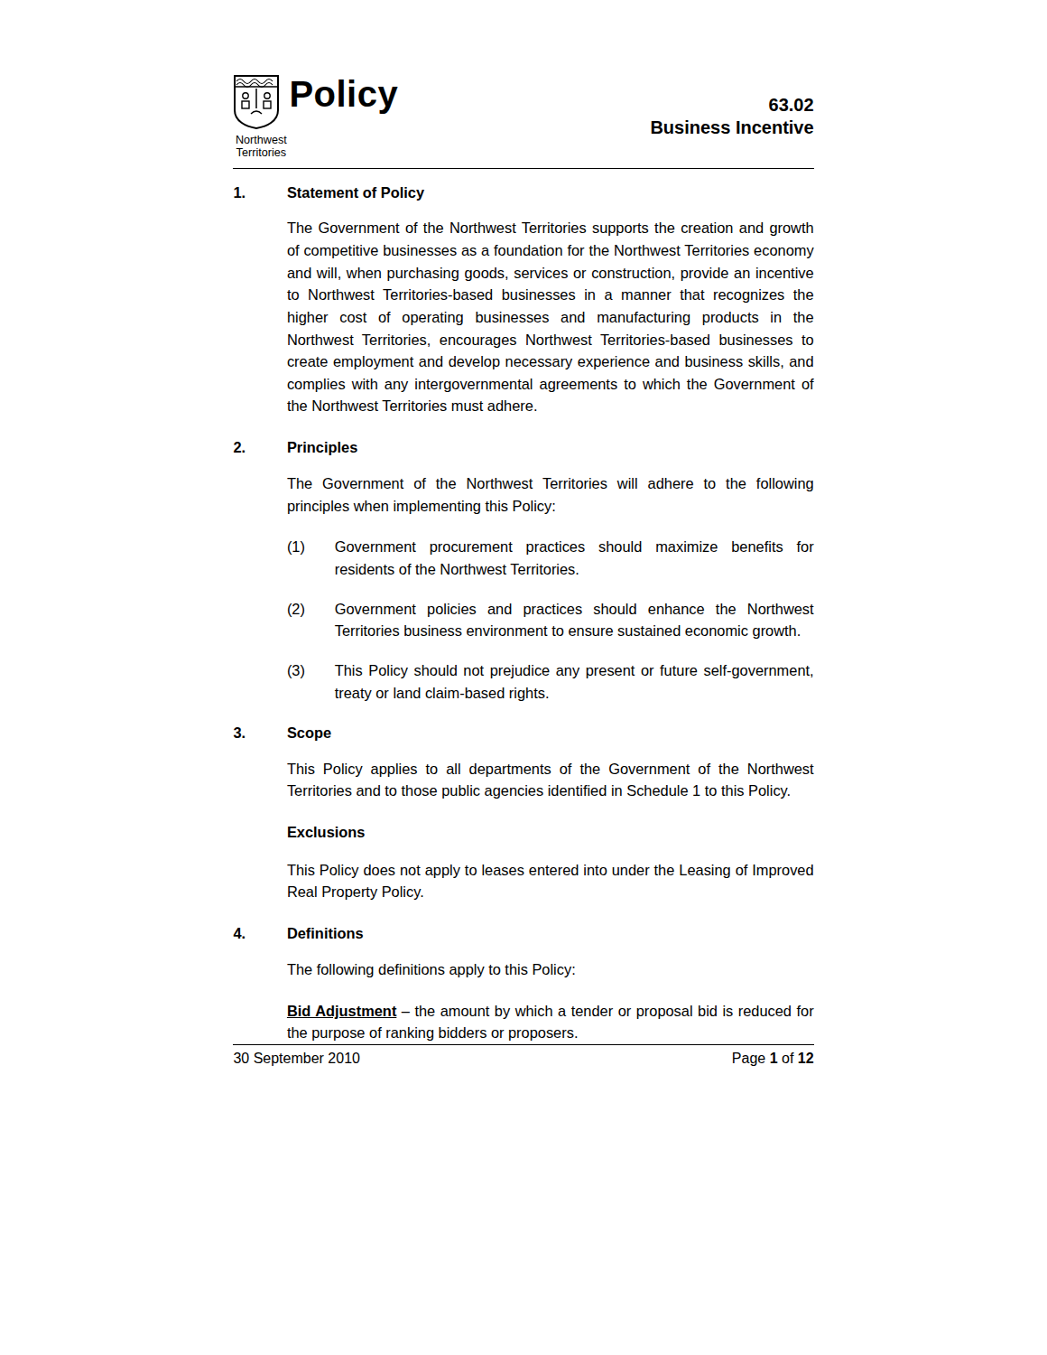Northwest
Territories
Policy
63.02
Business Incentive
1.
Statement of Policy
The Government of the Northwest Territories supports the creation and growth of competitive businesses as a foundation for the Northwest Territories economy and will, when purchasing goods, services or construction, provide an incentive to Northwest Territories-based businesses in a manner that recognizes the higher cost of operating businesses and manufacturing products in the Northwest Territories, encourages Northwest Territories-based businesses to create employment and develop necessary experience and business skills, and complies with any intergovernmental agreements to which the Government of the Northwest Territories must adhere.
2.
Principles
The Government of the Northwest Territories will adhere to the following principles when implementing this Policy:
(1)
Government procurement practices should maximize benefits for residents of the Northwest Territories.
(2)
Government policies and practices should enhance the Northwest Territories business environment to ensure sustained economic growth.
(3)
This Policy should not prejudice any present or future self-government, treaty or land claim-based rights.
3.
Scope
This Policy applies to all departments of the Government of the Northwest Territories and to those public agencies identified in Schedule 1 to this Policy.
Exclusions
This Policy does not apply to leases entered into under the Leasing of Improved Real Property Policy.
4.
Definitions
The following definitions apply to this Policy:
Bid Adjustment – the amount by which a tender or proposal bid is reduced for the purpose of ranking bidders or proposers.
30 September 2010
Page 1 of 12